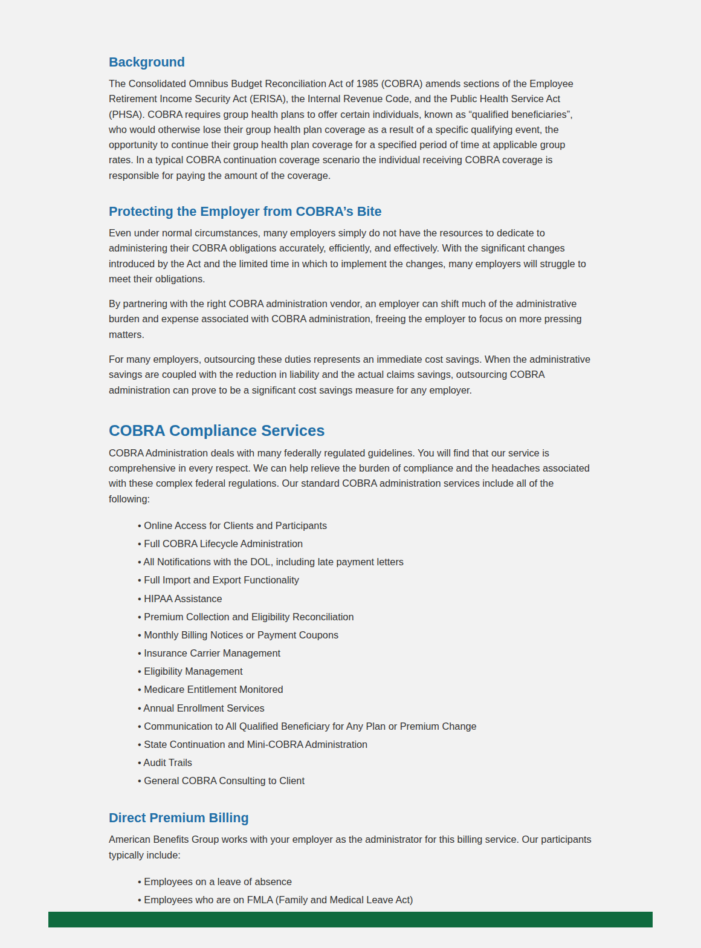Background
The Consolidated Omnibus Budget Reconciliation Act of 1985 (COBRA) amends sections of the Employee Retirement Income Security Act (ERISA), the Internal Revenue Code, and the Public Health Service Act (PHSA). COBRA requires group health plans to offer certain individuals, known as “qualified beneficiaries”, who would otherwise lose their group health plan coverage as a result of a specific qualifying event, the opportunity to continue their group health plan coverage for a specified period of time at applicable group rates. In a typical COBRA continuation coverage scenario the individual receiving COBRA coverage is responsible for paying the amount of the coverage.
Protecting the Employer from COBRA’s Bite
Even under normal circumstances, many employers simply do not have the resources to dedicate to administering their COBRA obligations accurately, efficiently, and effectively. With the significant changes introduced by the Act and the limited time in which to implement the changes, many employers will struggle to meet their obligations.
By partnering with the right COBRA administration vendor, an employer can shift much of the administrative burden and expense associated with COBRA administration, freeing the employer to focus on more pressing matters.
For many employers, outsourcing these duties represents an immediate cost savings. When the administrative savings are coupled with the reduction in liability and the actual claims savings, outsourcing COBRA administration can prove to be a significant cost savings measure for any employer.
COBRA Compliance Services
COBRA Administration deals with many federally regulated guidelines. You will find that our service is comprehensive in every respect. We can help relieve the burden of compliance and the headaches associated with these complex federal regulations. Our standard COBRA administration services include all of the following:
Online Access for Clients and Participants
Full COBRA Lifecycle Administration
All Notifications with the DOL, including late payment letters
Full Import and Export Functionality
HIPAA Assistance
Premium Collection and Eligibility Reconciliation
Monthly Billing Notices or Payment Coupons
Insurance Carrier Management
Eligibility Management
Medicare Entitlement Monitored
Annual Enrollment Services
Communication to All Qualified Beneficiary for Any Plan or Premium Change
State Continuation and Mini-COBRA Administration
Audit Trails
General COBRA Consulting to Client
Direct Premium Billing
American Benefits Group works with your employer as the administrator for this billing service. Our participants typically include:
Employees on a leave of absence
Employees who are on FMLA (Family and Medical Leave Act)
Retirees who have joined an employer’s retiree health plan